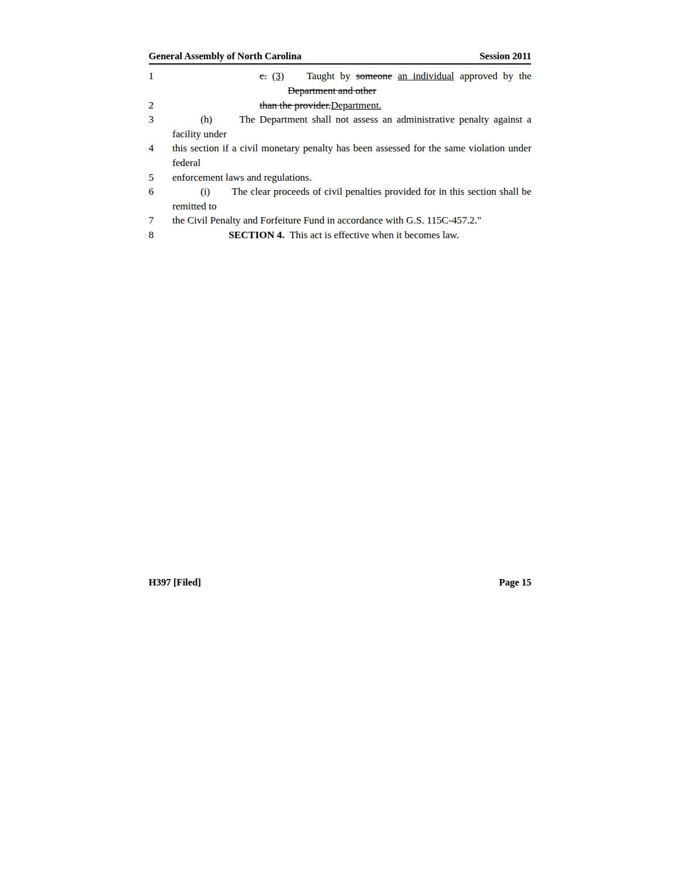General Assembly of North Carolina
Session 2011
| 1 | c. (3) Taught by someone an individual approved by the Department and other |
| 2 | than the provider. Department. |
| 3 | (h) The Department shall not assess an administrative penalty against a facility under |
| 4 | this section if a civil monetary penalty has been assessed for the same violation under federal |
| 5 | enforcement laws and regulations. |
| 6 | (i) The clear proceeds of civil penalties provided for in this section shall be remitted to |
| 7 | the Civil Penalty and Forfeiture Fund in accordance with G.S. 115C-457.2." |
| 8 | SECTION 4. This act is effective when it becomes law. |
H397 [Filed]
Page 15